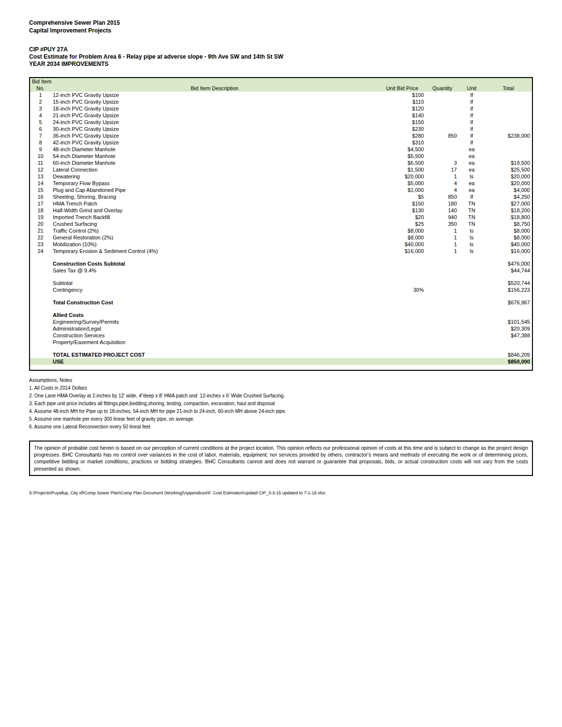Comprehensive Sewer Plan 2015
Capital Improvement Projects
CIP #PUY 27A
Cost Estimate for Problem Area 6 - Relay pipe at adverse slope - 9th Ave SW and 14th St SW
YEAR 2034 IMPROVEMENTS
| Bid Item |
| No. | Bid Item Description | Unit Bid Price | Quantity | Unit | Total |
| 1 | 12-inch PVC Gravity Upsize | $100 | | lf | |
| 2 | 15-inch PVC Gravity Upsize | $110 | | lf | |
| 3 | 18-inch PVC Gravity Upsize | $120 | | lf | |
| 4 | 21-inch PVC Gravity Upsize | $140 | | lf | |
| 5 | 24-inch PVC Gravity Upsize | $150 | | lf | |
| 6 | 30-inch PVC Gravity Upsize | $230 | | lf | |
| 7 | 36-inch PVC Gravity Upsize | $280 | 850 | lf | $238,000 |
| 8 | 42-inch PVC Gravity Upsize | $310 | | lf | |
| 9 | 48-inch Diameter Manhole | $4,500 | | ea | |
| 10 | 54-inch Diameter Manhole | $5,500 | | ea | |
| 11 | 60-inch Diameter Manhole | $6,500 | 3 | ea | $19,500 |
| 12 | Lateral Connection | $1,500 | 17 | ea | $25,500 |
| 13 | Dewatering | $20,000 | 1 | ls | $20,000 |
| 14 | Temporary Flow Bypass | $5,000 | 4 | ea | $20,000 |
| 15 | Plug and Cap Abandoned Pipe | $1,000 | 4 | ea | $4,000 |
| 16 | Sheeting, Shoring, Bracing | $5 | 850 | lf | $4,250 |
| 17 | HMA Trench Patch | $150 | 180 | TN | $27,000 |
| 18 | Half-Width Grind and Overlay | $130 | 140 | TN | $18,200 |
| 19 | Imported Trench Backfill | $20 | 940 | TN | $18,800 |
| 20 | Crushed Surfacing | $25 | 350 | TN | $8,750 |
| 21 | Traffic Control (2%) | $8,000 | 1 | ls | $8,000 |
| 22 | General Restoration (2%) | $8,000 | 1 | ls | $8,000 |
| 23 | Mobilization (10%) | $40,000 | 1 | ls | $40,000 |
| 24 | Temporary Erosion & Sediment Control (4%) | $16,000 | 1 | ls | $16,000 |
| | Construction Costs Subtotal | | | | $476,000 |
| | Sales Tax @ 9.4% | | | | $44,744 |
| | Subtotal | | | | $520,744 |
| | Contingency | 30% | | | $156,223 |
| | Total Construction Cost | | | | $676,967 |
| | Allied Costs | | | | |
| | Engineering/Survey/Permits | | | | $101,545 |
| | Administration/Legal | | | | $20,309 |
| | Construction Services | | | | $47,388 |
| | Property/Easement Acquisition | | | | |
| | TOTAL ESTIMATED PROJECT COST | | | | $846,209 |
| | USE | | | | $850,000 |
Assumptions, Notes
1. All Costs in 2014 Dollars
2. One Lane HMA Overlay at 2-inches by 12' wide, 4"deep x 8' HMA patch and 12-inches x 6' Wide Crushed Surfacing.
3. Each pipe unit price includes all fittings,pipe,bedding,shoring, testing, compaction, excavation, haul and disposal
4. Assume 48-inch MH for Pipe up to 18-inches, 54-inch MH for pipe 21-inch to 24-inch, 60-inch MH above 24-inch pipe.
5. Assume one manhole per every 300 linear feet of gravity pipe, on average.
6. Assume one Lateral Reconnection every 50 lineal feet
The opinion of probable cost herein is based on our perception of current conditions at the project location. This opinion reflects our professional opinion of costs at this time and is subject to change as the project design progresses. BHC Consultants has no control over variances in the cost of labor, materials, equipment; nor services provided by others, contractor's means and methods of executing the work or of determining prices, competitive bidding or market conditions, practices or bidding strategies. BHC Consultants cannot and does not warrant or guarantee that proposals, bids, or actual construction costs will not vary from the costs presented as shown.
S:\Projects\Puyallup, City of\Comp Sewer Plan\Comp Plan Document (Working)\Appendices\F. Cost Estimates\Updatd CIP_3-3-15 updated to 7-1-15.xlsx